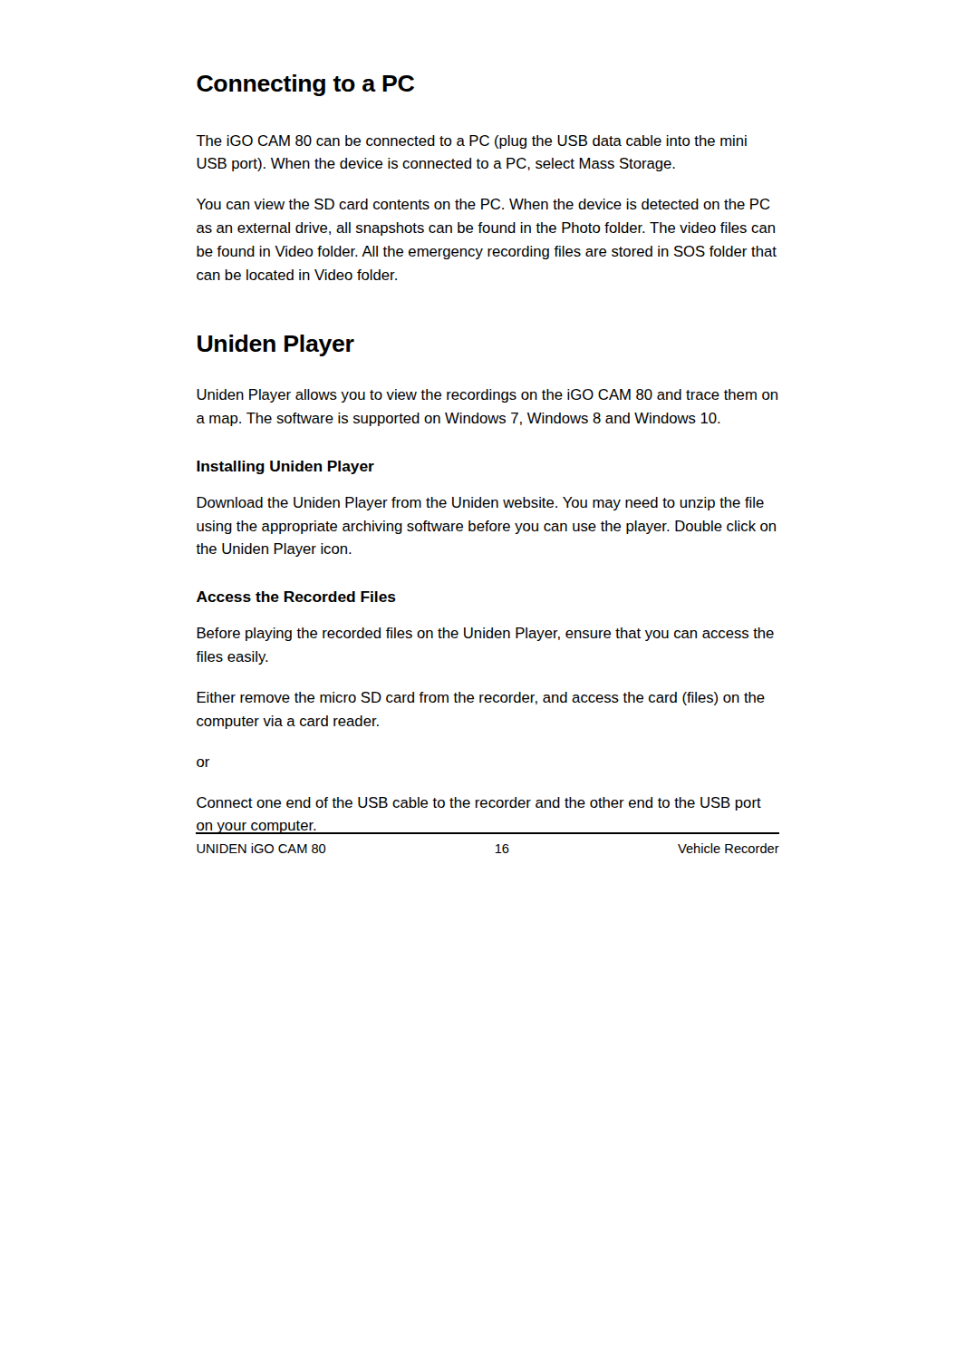Connecting to a PC
The iGO CAM 80 can be connected to a PC (plug the USB data cable into the mini USB port). When the device is connected to a PC, select Mass Storage.
You can view the SD card contents on the PC. When the device is detected on the PC as an external drive, all snapshots can be found in the Photo folder. The video files can be found in Video folder. All the emergency recording files are stored in SOS folder that can be located in Video folder.
Uniden Player
Uniden Player allows you to view the recordings on the iGO CAM 80 and trace them on a map. The software is supported on Windows 7, Windows 8 and Windows 10.
Installing Uniden Player
Download the Uniden Player from the Uniden website. You may need to unzip the file using the appropriate archiving software before you can use the player. Double click on the Uniden Player icon.
Access the Recorded Files
Before playing the recorded files on the Uniden Player, ensure that you can access the files easily.
Either remove the micro SD card from the recorder, and access the card (files) on the computer via a card reader.
or
Connect one end of the USB cable to the recorder and the other end to the USB port on your computer.
UNIDEN iGO CAM 80 16 Vehicle Recorder